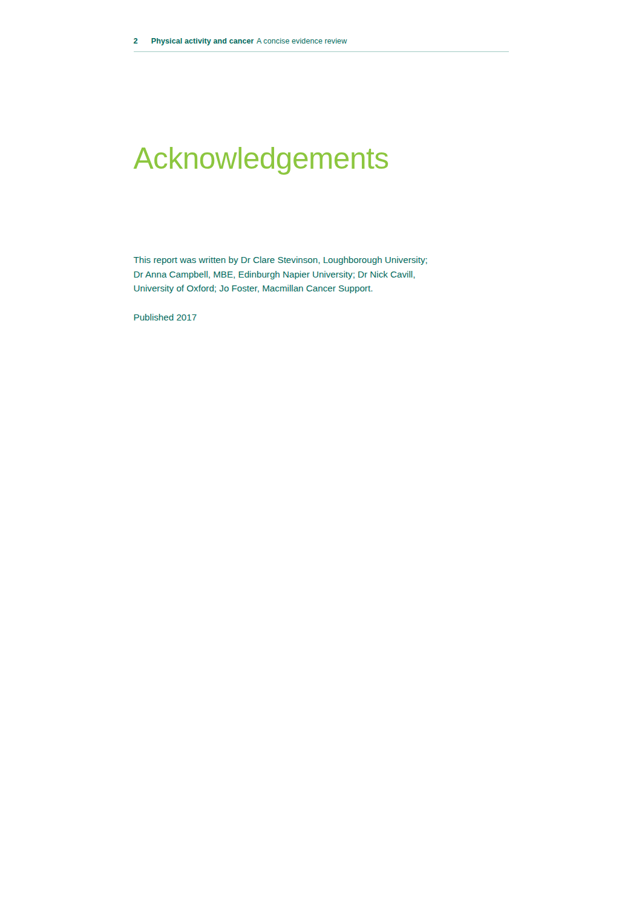2 Physical activity and cancer A concise evidence review
Acknowledgements
This report was written by Dr Clare Stevinson, Loughborough University;
Dr Anna Campbell, MBE, Edinburgh Napier University; Dr Nick Cavill,
University of Oxford; Jo Foster, Macmillan Cancer Support.
Published 2017